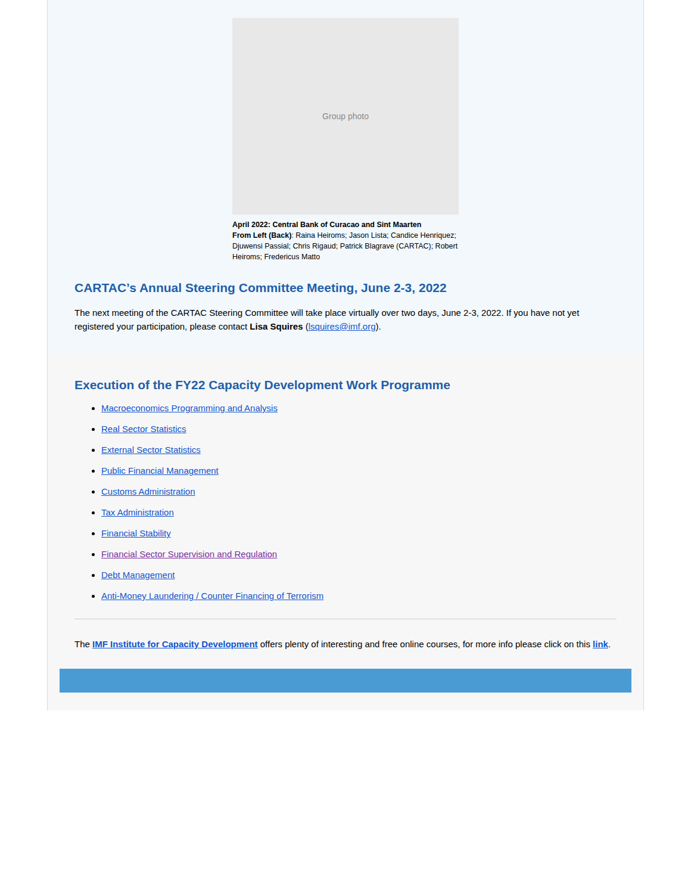April 2022: Central Bank of Curacao and Sint Maarten
From Left (Back): Raina Heiroms; Jason Lista; Candice Henriquez; Djuwensi Passial; Chris Rigaud; Patrick Blagrave (CARTAC); Robert Heiroms; Fredericus Matto
CARTAC’s Annual Steering Committee Meeting, June 2-3, 2022
The next meeting of the CARTAC Steering Committee will take place virtually over two days, June 2-3, 2022. If you have not yet registered your participation, please contact Lisa Squires (lsquires@imf.org).
Execution of the FY22 Capacity Development Work Programme
Macroeconomics Programming and Analysis
Real Sector Statistics
External Sector Statistics
Public Financial Management
Customs Administration
Tax Administration
Financial Stability
Financial Sector Supervision and Regulation
Debt Management
Anti-Money Laundering / Counter Financing of Terrorism
The IMF Institute for Capacity Development offers plenty of interesting and free online courses, for more info please click on this link.